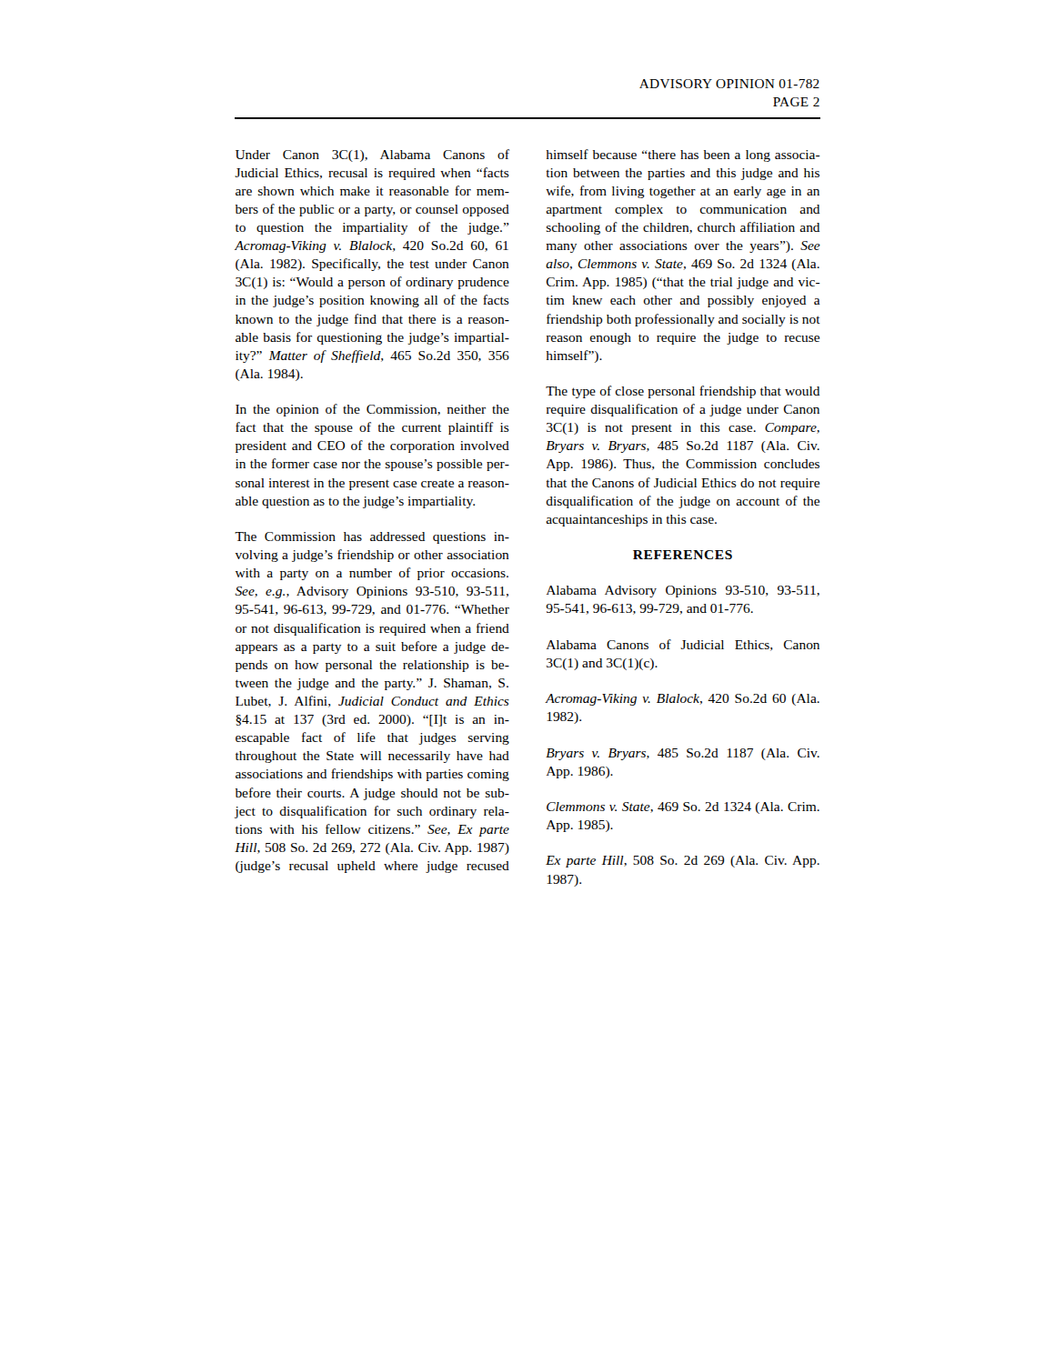ADVISORY OPINION 01-782
PAGE 2
Under Canon 3C(1), Alabama Canons of Judicial Ethics, recusal is required when “facts are shown which make it reasonable for members of the public or a party, or counsel opposed to question the impartiality of the judge.” Acromag-Viking v. Blalock, 420 So.2d 60, 61 (Ala. 1982). Specifically, the test under Canon 3C(1) is: “Would a person of ordinary prudence in the judge’s position knowing all of the facts known to the judge find that there is a reasonable basis for questioning the judge’s impartiality?” Matter of Sheffield, 465 So.2d 350, 356 (Ala. 1984).
In the opinion of the Commission, neither the fact that the spouse of the current plaintiff is president and CEO of the corporation involved in the former case nor the spouse’s possible personal interest in the present case create a reasonable question as to the judge’s impartiality.
The Commission has addressed questions involving a judge’s friendship or other association with a party on a number of prior occasions. See, e.g., Advisory Opinions 93-510, 93-511, 95-541, 96-613, 99-729, and 01-776. “Whether or not disqualification is required when a friend appears as a party to a suit before a judge depends on how personal the relationship is between the judge and the party.” J. Shaman, S. Lubet, J. Alfini, Judicial Conduct and Ethics §4.15 at 137 (3rd ed. 2000). “[I]t is an inescapable fact of life that judges serving throughout the State will necessarily have had associations and friendships with parties coming before their courts. A judge should not be subject to disqualification for such ordinary relations with his fellow citizens.” See, Ex parte Hill, 508 So. 2d 269, 272 (Ala. Civ. App. 1987) (judge’s recusal upheld where judge recused himself because “there has been a long association between the parties and this judge and his wife, from living together at an early age in an apartment complex to communication and schooling of the children, church affiliation and many other associations over the years”). See also, Clemmons v. State, 469 So. 2d 1324 (Ala. Crim. App. 1985) (“that the trial judge and victim knew each other and possibly enjoyed a friendship both professionally and socially is not reason enough to require the judge to recuse himself”).
The type of close personal friendship that would require disqualification of a judge under Canon 3C(1) is not present in this case. Compare, Bryars v. Bryars, 485 So.2d 1187 (Ala. Civ. App. 1986). Thus, the Commission concludes that the Canons of Judicial Ethics do not require disqualification of the judge on account of the acquaintanceships in this case.
REFERENCES
Alabama Advisory Opinions 93-510, 93-511, 95-541, 96-613, 99-729, and 01-776.
Alabama Canons of Judicial Ethics, Canon 3C(1) and 3C(1)(c).
Acromag-Viking v. Blalock, 420 So.2d 60 (Ala. 1982).
Bryars v. Bryars, 485 So.2d 1187 (Ala. Civ. App. 1986).
Clemmons v. State, 469 So. 2d 1324 (Ala. Crim. App. 1985).
Ex parte Hill, 508 So. 2d 269 (Ala. Civ. App. 1987).